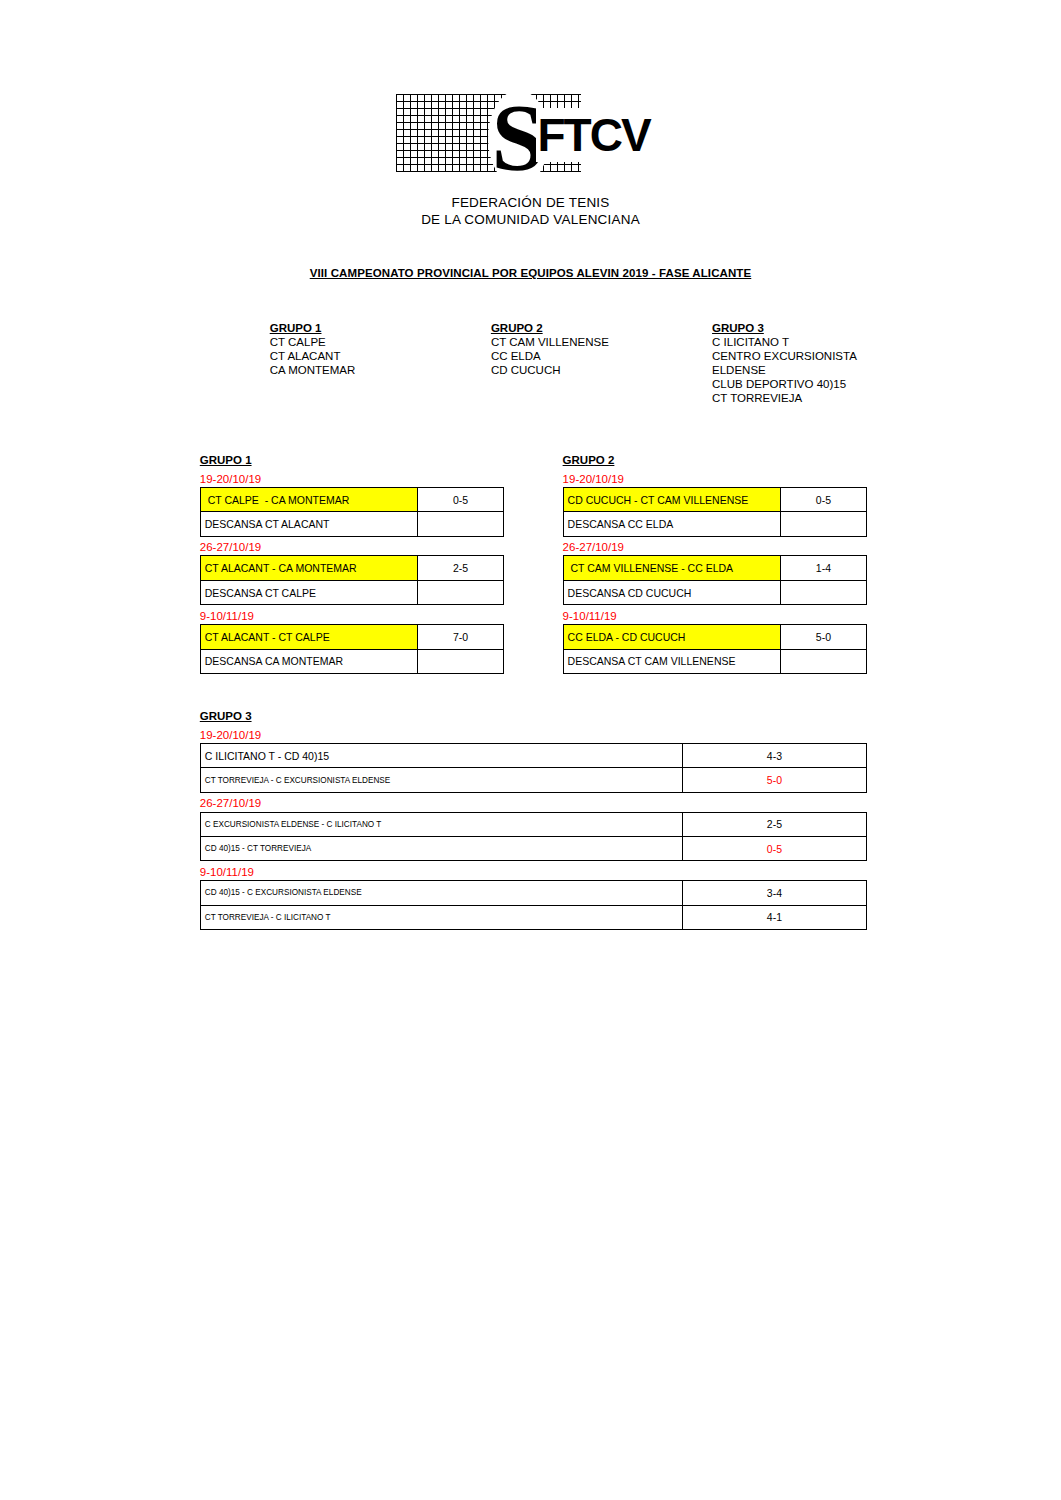S
FTCV
FEDERACIÓN DE TENIS
DE LA COMUNIDAD VALENCIANA
VIII CAMPEONATO PROVINCIAL POR EQUIPOS ALEVIN 2019 - FASE ALICANTE
GRUPO 1
CT CALPE
CT ALACANT
CA MONTEMAR
GRUPO 2
CT CAM VILLENENSE
CC ELDA
CD CUCUCH
GRUPO 3
C ILICITANO T
CENTRO EXCURSIONISTA ELDENSE
CLUB DEPORTIVO 40)15
CT TORREVIEJA
GRUPO 1
19-20/10/19
| CT CALPE - CA MONTEMAR | 0-5 |
| DESCANSA CT ALACANT | |
26-27/10/19
| CT ALACANT - CA MONTEMAR | 2-5 |
| DESCANSA CT CALPE | |
9-10/11/19
| CT ALACANT - CT CALPE | 7-0 |
| DESCANSA CA MONTEMAR | |
GRUPO 2
19-20/10/19
| CD CUCUCH - CT CAM VILLENENSE | 0-5 |
| DESCANSA CC ELDA | |
26-27/10/19
| CT CAM VILLENENSE - CC ELDA | 1-4 |
| DESCANSA CD CUCUCH | |
9-10/11/19
| CC ELDA - CD CUCUCH | 5-0 |
| DESCANSA CT CAM VILLENENSE | |
GRUPO 3
19-20/10/19
| C ILICITANO T - CD 40)15 | 4-3 |
| CT TORREVIEJA - C EXCURSIONISTA ELDENSE | 5-0 |
26-27/10/19
| C EXCURSIONISTA ELDENSE - C ILICITANO T | 2-5 |
| CD 40)15 - CT TORREVIEJA | 0-5 |
9-10/11/19
| CD 40)15 - C EXCURSIONISTA ELDENSE | 3-4 |
| CT TORREVIEJA - C ILICITANO T | 4-1 |